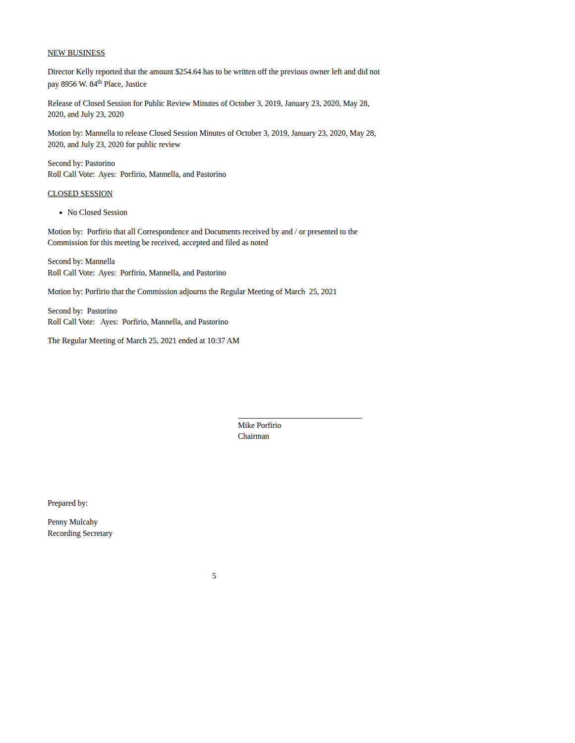NEW BUSINESS
Director Kelly reported that the amount $254.64 has to be written off the previous owner left and did not pay 8956 W. 84th Place, Justice
Release of Closed Session for Public Review Minutes of October 3, 2019, January 23, 2020, May 28, 2020, and July 23, 2020
Motion by: Mannella to release Closed Session Minutes of October 3, 2019, January 23, 2020, May 28, 2020, and July 23, 2020 for public review
Second by: Pastorino
Roll Call Vote: Ayes: Porfirio, Mannella, and Pastorino
CLOSED SESSION
No Closed Session
Motion by: Porfirio that all Correspondence and Documents received by and / or presented to the Commission for this meeting be received, accepted and filed as noted
Second by: Mannella
Roll Call Vote: Ayes: Porfirio, Mannella, and Pastorino
Motion by: Porfirio that the Commission adjourns the Regular Meeting of March 25, 2021
Second by: Pastorino
Roll Call Vote: Ayes: Porfirio, Mannella, and Pastorino
The Regular Meeting of March 25, 2021 ended at 10:37 AM
Mike Porfirio
Chairman
Prepared by:
Penny Mulcahy
Recording Secretary
5